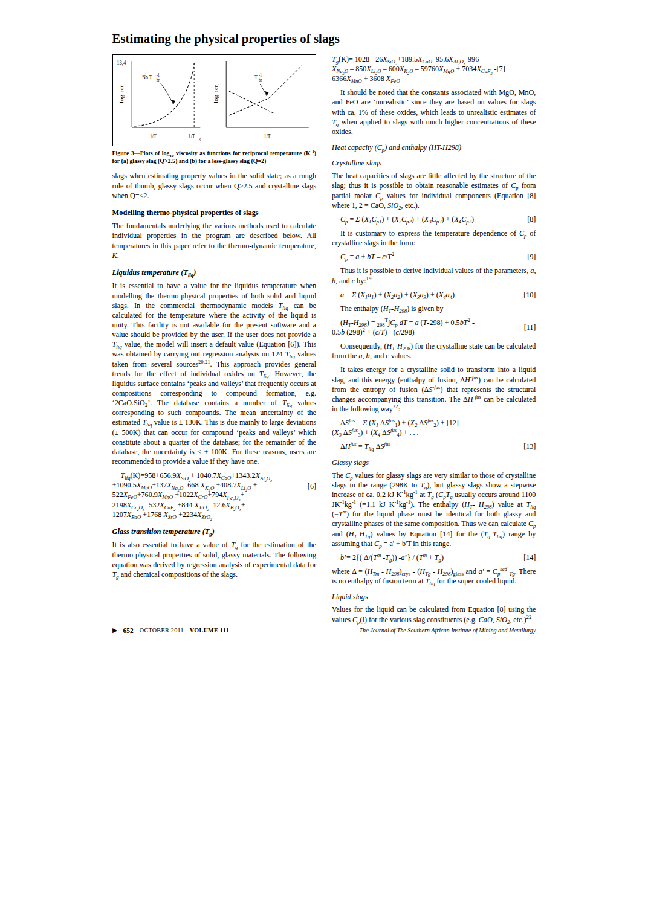Estimating the physical properties of slags
13,4 No T -1 br log 10 η 1/T 1/T g T -1 br log 10 η 1/T
Figure 3—Plots of log10 viscosity as functions for reciprocal temperature (K-1) for (a) glassy slag (Q>2.5) and (b) for a less-glassy slag (Q=2)
slags when estimating property values in the solid state; as a rough rule of thumb, glassy slags occur when Q>2.5 and crystalline slags when Q=<2.
Modelling thermo-physical properties of slags
The fundamentals underlying the various methods used to calculate individual properties in the program are described below. All temperatures in this paper refer to the thermo-dynamic temperature, K.
Liquidus temperature (Tliq)
It is essential to have a value for the liquidus temperature when modelling the thermo-physical properties of both solid and liquid slags. In the commercial thermodynamic models Tliq can be calculated for the temperature where the activity of the liquid is unity. This facility is not available for the present software and a value should be provided by the user. If the user does not provide a Tliq value, the model will insert a default value (Equation [6]). This was obtained by carrying out regression analysis on 124 Tliq values taken from several sources20,21. This approach provides general trends for the effect of individual oxides on Tliq. However, the liquidus surface contains ‘peaks and valleys’ that frequently occurs at compositions corresponding to compound formation, e.g. ‘2CaO.SiO2’. The database contains a number of Tliq values corresponding to such compounds. The mean uncertainty of the estimated Tliq value is ± 130K. This is due mainly to large deviations (± 500K) that can occur for compound ‘peaks and valleys’ which constitute about a quarter of the database; for the remainder of the database, the uncertainty is < ± 100K. For these reasons, users are recommended to provide a value if they have one.
Tliq(K)=958+656.9XSiO2+ 1040.7XCaO+1343.2XAl2O3
+1090.5XMgO+137XNa2O -668 XK2O +408.7XLi2O +
522XFeO+760.9XMnO +1022XCrO+794XFe2O3+
2198XCr2O3 -532XCaF2 +844 XTiO2 -12.6XB2O3+
1207XBaO +1768 XSrO +2234XZrO2
[6]
Glass transition temperature (Tg)
It is also essential to have a value of Tg for the estimation of the thermo-physical properties of solid, glassy materials. The following equation was derived by regression analysis of experimental data for Tg and chemical compositions of the slags.
Tg(K)= 1028 - 26XSiO2+189.5XCaO–95.6XAl2O3-996
XNa2O – 850XLi2O – 600XK2O – 59760XMgO + 7034XCaF2 -[7]
6366XMnO + 3608 XFeO
It should be noted that the constants associated with MgO, MnO, and FeO are ‘unrealistic’ since they are based on values for slags with ca. 1% of these oxides, which leads to unrealistic estimates of Tg when applied to slags with much higher concentrations of these oxides.
Heat capacity (Cp) and enthalpy (HT-H298)
Crystalline slags
The heat capacities of slags are little affected by the structure of the slag; thus it is possible to obtain reasonable estimates of Cp from partial molar Cp values for individual components (Equation [8] where 1, 2 = CaO, SiO2, etc.).
Cp = Σ (X1Cp1) + (X2Cp2) + (X3Cp3) + (X4Cp2)
[8]
It is customary to express the temperature dependence of Cp of crystalline slags in the form:
Cp = a + bT – c/T2
[9]
Thus it is possible to derive individual values of the parameters, a, b, and c by:19
a = Σ (X1a1) + (X2a2) + (X3a3) + (X4a4)
[10]
The enthalpy (HT-H298) is given by
(HT-H298) = 298T∫Cp dT = a (T-298) + 0.5bT2 -
0.5b (298)2 + (c/T) - (c/298)
[11]
Consequently, (HT-H298) for the crystalline state can be calculated from the a, b, and c values.
It takes energy for a crystalline solid to transform into a liquid slag, and this energy (enthalpy of fusion, ΔH-fus) can be calculated from the entropy of fusion (ΔS-fus) that represents the structural changes accompanying this transition. The ΔH-fus can be calculated in the following way22:
ΔSfus = Σ (X1 ΔSfus1) + (X2 ΔSfus2) + [12]
(X3 ΔSfus3) + (X4 ΔSfus4) + . . .
ΔHfus = Tliq ΔSfus
[13]
Glassy slags
The Cp values for glassy slags are very similar to those of crystalline slags in the range (298K to Tg), but glassy slags show a stepwise increase of ca. 0.2 kJ K-1kg-1 at Tg (CpTg usually occurs around 1100 JK-1kg-1 (=1.1 kJ K-1kg-1). The enthalpy (HT- H298) value at Tliq (=Tm) for the liquid phase must be identical for both glassy and crystalline phases of the same composition. Thus we can calculate Cp and (HT-HTg) values by Equation [14] for the (Tg-Tliq) range by assuming that Cp = a' + b'T in this range.
b’= 2{( Δ/(Tm -Tg)) -a’} / (Tm + Tg)
[14]
where Δ = (HTm - H298)crys - (HTg - H298)glass and a’ = Cpscd Tg. There is no enthalpy of fusion term at Tliq for the super-cooled liquid.
Liquid slags
Values for the liquid can be calculated from Equation [8] using the values Cp(l) for the various slag constituents (e.g. CaO, SiO2, etc.)22
▶ 652 OCTOBER 2011 VOLUME 111 The Journal of The Southern African Institute of Mining and Metallurgy